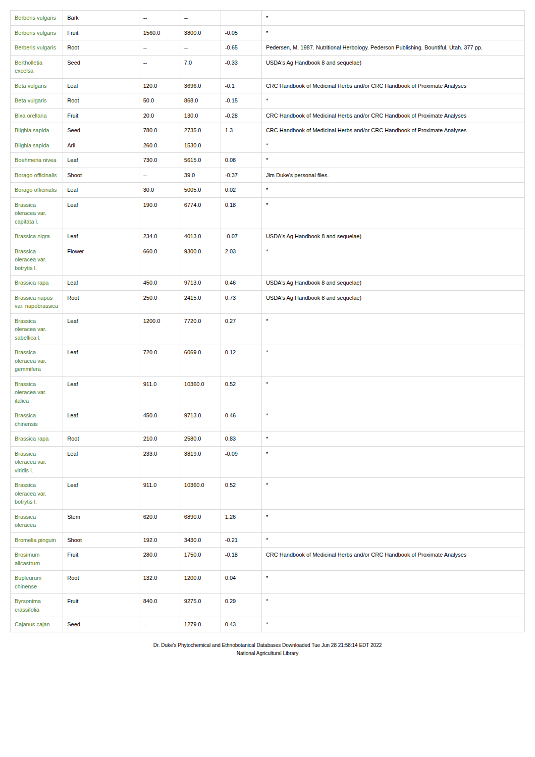| Berberis vulgaris | Bark | -- | -- | | * |
| Berberis vulgaris | Fruit | 1560.0 | 3800.0 | -0.05 | * |
| Berberis vulgaris | Root | -- | -- | -0.65 | Pedersen, M. 1987. Nutritional Herbology. Pederson Publishing. Bountiful, Utah. 377 pp. |
| Bertholletia excelsa | Seed | -- | 7.0 | -0.33 | USDA's Ag Handbook 8 and sequelae) |
| Beta vulgaris | Leaf | 120.0 | 3696.0 | -0.1 | CRC Handbook of Medicinal Herbs and/or CRC Handbook of Proximate Analyses |
| Beta vulgaris | Root | 50.0 | 868.0 | -0.15 | * |
| Bixa orellana | Fruit | 20.0 | 130.0 | -0.28 | CRC Handbook of Medicinal Herbs and/or CRC Handbook of Proximate Analyses |
| Blighia sapida | Seed | 780.0 | 2735.0 | 1.3 | CRC Handbook of Medicinal Herbs and/or CRC Handbook of Proximate Analyses |
| Blighia sapida | Aril | 260.0 | 1530.0 | | * |
| Boehmeria nivea | Leaf | 730.0 | 5615.0 | 0.08 | * |
| Borago officinalis | Shoot | -- | 39.0 | -0.37 | Jim Duke's personal files. |
| Borago officinalis | Leaf | 30.0 | 5005.0 | 0.02 | * |
| Brassica oleracea var. capitata l. | Leaf | 190.0 | 6774.0 | 0.18 | * |
| Brassica nigra | Leaf | 234.0 | 4013.0 | -0.07 | USDA's Ag Handbook 8 and sequelae) |
| Brassica oleracea var. botrytis l. | Flower | 660.0 | 9300.0 | 2.03 | * |
| Brassica rapa | Leaf | 450.0 | 9713.0 | 0.46 | USDA's Ag Handbook 8 and sequelae) |
| Brassica napus var. napobrassica | Root | 250.0 | 2415.0 | 0.73 | USDA's Ag Handbook 8 and sequelae) |
| Brassica oleracea var. sabellica l. | Leaf | 1200.0 | 7720.0 | 0.27 | * |
| Brassica oleracea var. gemmifera | Leaf | 720.0 | 6069.0 | 0.12 | * |
| Brassica oleracea var. italica | Leaf | 911.0 | 10360.0 | 0.52 | * |
| Brassica chinensis | Leaf | 450.0 | 9713.0 | 0.46 | * |
| Brassica rapa | Root | 210.0 | 2580.0 | 0.83 | * |
| Brassica oleracea var. viridis l. | Leaf | 233.0 | 3819.0 | -0.09 | * |
| Brassica oleracea var. botrytis l. | Leaf | 911.0 | 10360.0 | 0.52 | * |
| Brassica oleracea | Stem | 620.0 | 6890.0 | 1.26 | * |
| Bromelia pinguin | Shoot | 192.0 | 3430.0 | -0.21 | * |
| Brosimum alicastrum | Fruit | 280.0 | 1750.0 | -0.18 | CRC Handbook of Medicinal Herbs and/or CRC Handbook of Proximate Analyses |
| Bupleurum chinense | Root | 132.0 | 1200.0 | 0.04 | * |
| Byrsonima crassifolia | Fruit | 840.0 | 9275.0 | 0.29 | * |
| Cajanus cajan | Seed | -- | 1279.0 | 0.43 | * |
Dr. Duke's Phytochemical and Ethnobotanical Databases Downloaded Tue Jun 28 21:58:14 EDT 2022
National Agricultural Library